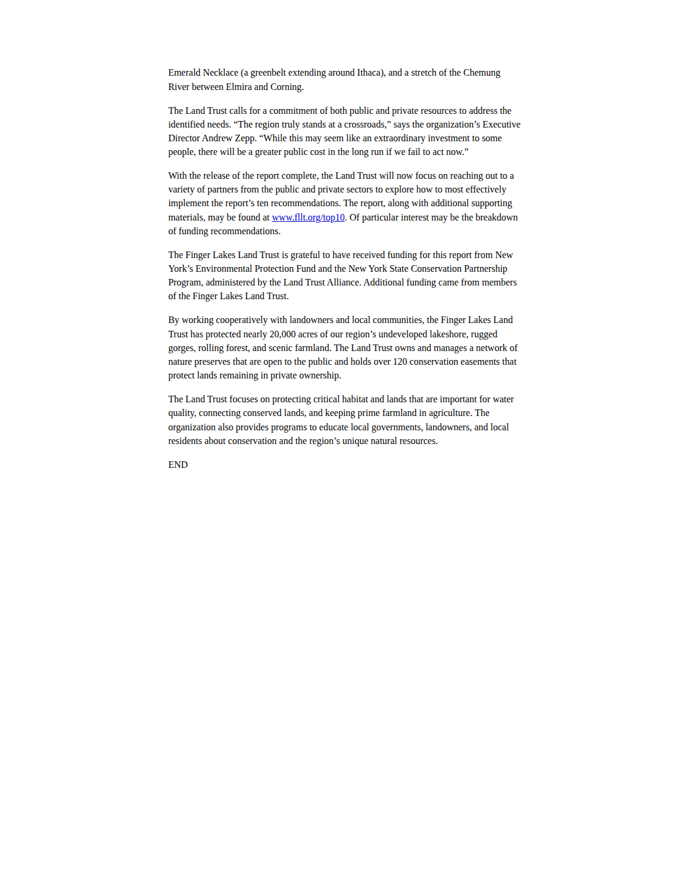Emerald Necklace (a greenbelt extending around Ithaca), and a stretch of the Chemung River between Elmira and Corning.
The Land Trust calls for a commitment of both public and private resources to address the identified needs. “The region truly stands at a crossroads,” says the organization’s Executive Director Andrew Zepp. “While this may seem like an extraordinary investment to some people, there will be a greater public cost in the long run if we fail to act now.”
With the release of the report complete, the Land Trust will now focus on reaching out to a variety of partners from the public and private sectors to explore how to most effectively implement the report’s ten recommendations. The report, along with additional supporting materials, may be found at www.fllt.org/top10. Of particular interest may be the breakdown of funding recommendations.
The Finger Lakes Land Trust is grateful to have received funding for this report from New York’s Environmental Protection Fund and the New York State Conservation Partnership Program, administered by the Land Trust Alliance. Additional funding came from members of the Finger Lakes Land Trust.
By working cooperatively with landowners and local communities, the Finger Lakes Land Trust has protected nearly 20,000 acres of our region’s undeveloped lakeshore, rugged gorges, rolling forest, and scenic farmland. The Land Trust owns and manages a network of nature preserves that are open to the public and holds over 120 conservation easements that protect lands remaining in private ownership.
The Land Trust focuses on protecting critical habitat and lands that are important for water quality, connecting conserved lands, and keeping prime farmland in agriculture. The organization also provides programs to educate local governments, landowners, and local residents about conservation and the region’s unique natural resources.
END